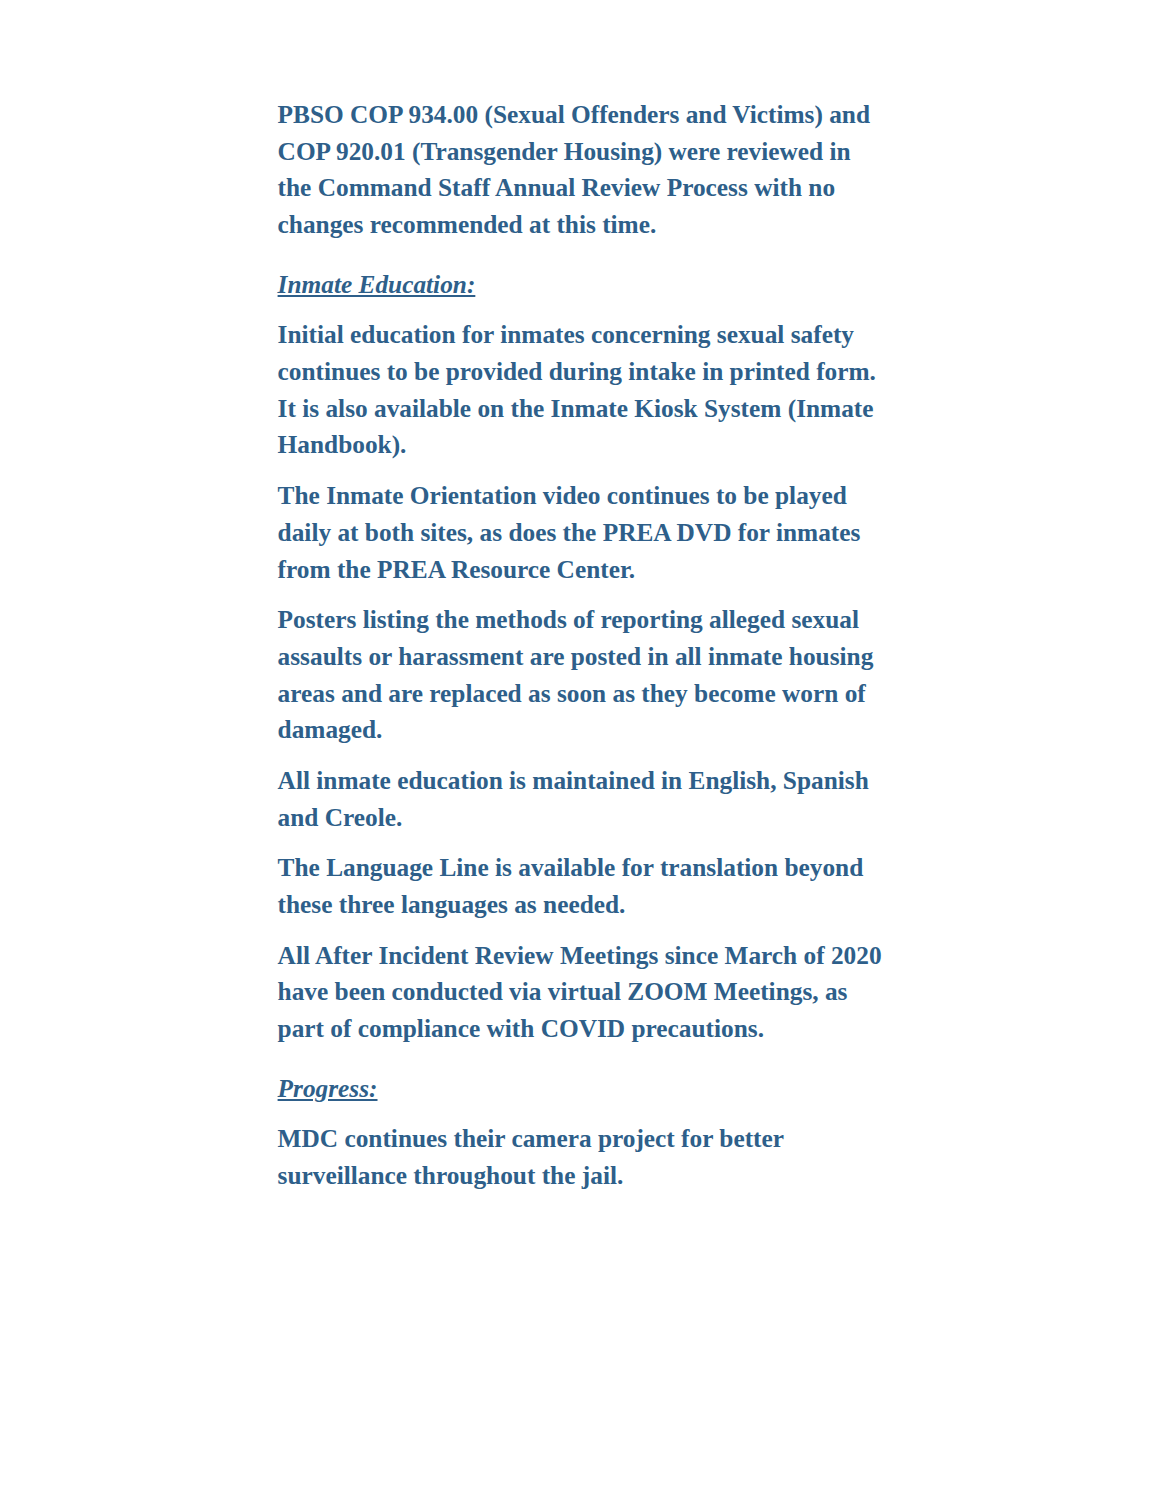PBSO COP 934.00 (Sexual Offenders and Victims) and COP 920.01 (Transgender Housing) were reviewed in the Command Staff Annual Review Process with no changes recommended at this time.
Inmate Education:
Initial education for inmates concerning sexual safety continues to be provided during intake in printed form. It is also available on the Inmate Kiosk System (Inmate Handbook).
The Inmate Orientation video continues to be played daily at both sites, as does the PREA DVD for inmates from the PREA Resource Center.
Posters listing the methods of reporting alleged sexual assaults or harassment are posted in all inmate housing areas and are replaced as soon as they become worn of damaged.
All inmate education is maintained in English, Spanish and Creole.
The Language Line is available for translation beyond these three languages as needed.
All After Incident Review Meetings since March of 2020 have been conducted via virtual ZOOM Meetings, as part of compliance with COVID precautions.
Progress:
MDC continues their camera project for better surveillance throughout the jail.